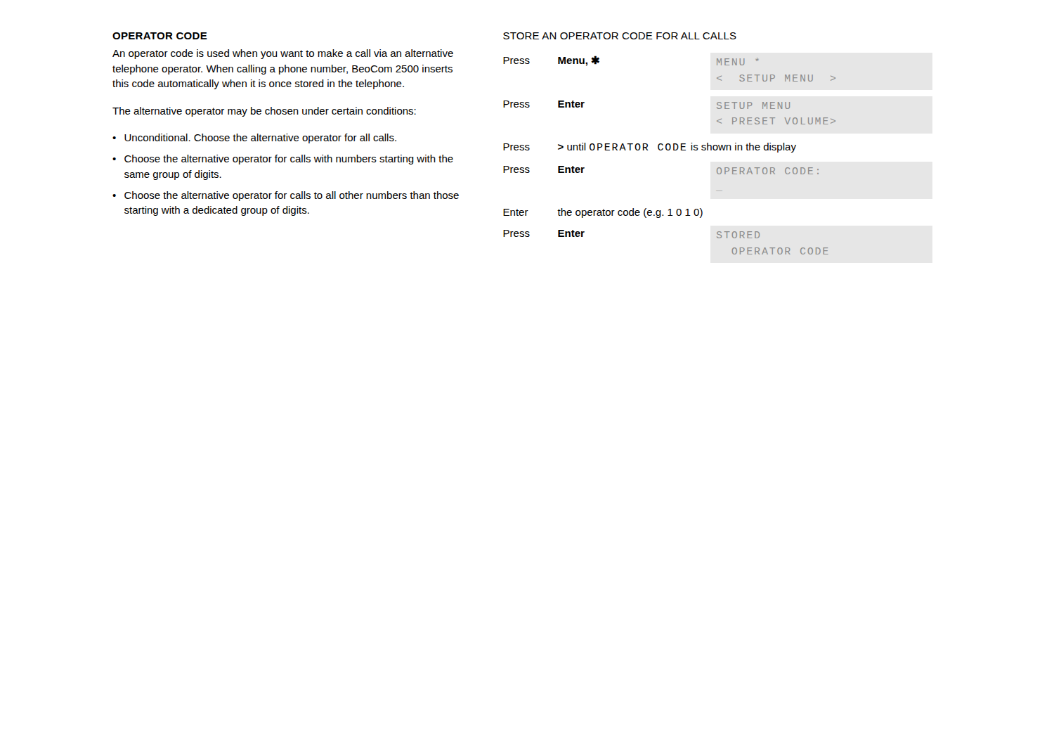Operator code
An operator code is used when you want to make a call via an alternative telephone operator. When calling a phone number, BeoCom 2500 inserts this code automatically when it is once stored in the telephone.
The alternative operator may be chosen under certain conditions:
Unconditional. Choose the alternative operator for all calls.
Choose the alternative operator for calls with numbers starting with the same group of digits.
Choose the alternative operator for calls to all other numbers than those starting with a dedicated group of digits.
STORE AN OPERATOR CODE FOR ALL CALLS
| Press | Menu, ✱ | MENU * < SETUP MENU > |
| Press | Enter | SETUP MENU < PRESET VOLUME> |
| Press | > until OPERATOR CODE is shown in the display |
| Press | Enter | OPERATOR CODE: _ |
| Enter | the operator code (e.g. 1 0 1 0) |
| Press | Enter | STORED OPERATOR CODE |